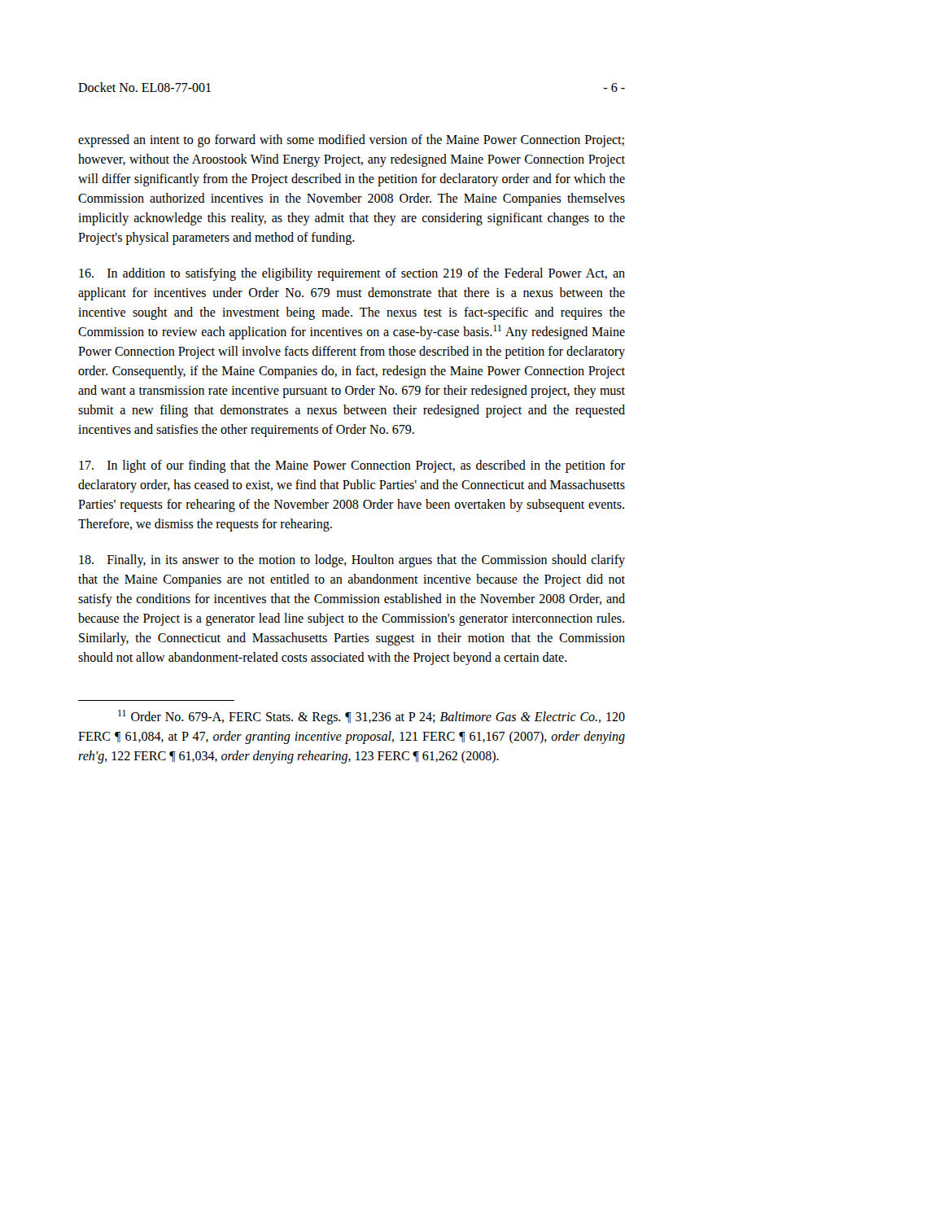Docket No. EL08-77-001
- 6 -
expressed an intent to go forward with some modified version of the Maine Power Connection Project; however, without the Aroostook Wind Energy Project, any redesigned Maine Power Connection Project will differ significantly from the Project described in the petition for declaratory order and for which the Commission authorized incentives in the November 2008 Order. The Maine Companies themselves implicitly acknowledge this reality, as they admit that they are considering significant changes to the Project's physical parameters and method of funding.
16. In addition to satisfying the eligibility requirement of section 219 of the Federal Power Act, an applicant for incentives under Order No. 679 must demonstrate that there is a nexus between the incentive sought and the investment being made. The nexus test is fact-specific and requires the Commission to review each application for incentives on a case-by-case basis.11 Any redesigned Maine Power Connection Project will involve facts different from those described in the petition for declaratory order. Consequently, if the Maine Companies do, in fact, redesign the Maine Power Connection Project and want a transmission rate incentive pursuant to Order No. 679 for their redesigned project, they must submit a new filing that demonstrates a nexus between their redesigned project and the requested incentives and satisfies the other requirements of Order No. 679.
17. In light of our finding that the Maine Power Connection Project, as described in the petition for declaratory order, has ceased to exist, we find that Public Parties' and the Connecticut and Massachusetts Parties' requests for rehearing of the November 2008 Order have been overtaken by subsequent events. Therefore, we dismiss the requests for rehearing.
18. Finally, in its answer to the motion to lodge, Houlton argues that the Commission should clarify that the Maine Companies are not entitled to an abandonment incentive because the Project did not satisfy the conditions for incentives that the Commission established in the November 2008 Order, and because the Project is a generator lead line subject to the Commission's generator interconnection rules. Similarly, the Connecticut and Massachusetts Parties suggest in their motion that the Commission should not allow abandonment-related costs associated with the Project beyond a certain date.
11 Order No. 679-A, FERC Stats. & Regs. ¶ 31,236 at P 24; Baltimore Gas & Electric Co., 120 FERC ¶ 61,084, at P 47, order granting incentive proposal, 121 FERC ¶ 61,167 (2007), order denying reh'g, 122 FERC ¶ 61,034, order denying rehearing, 123 FERC ¶ 61,262 (2008).